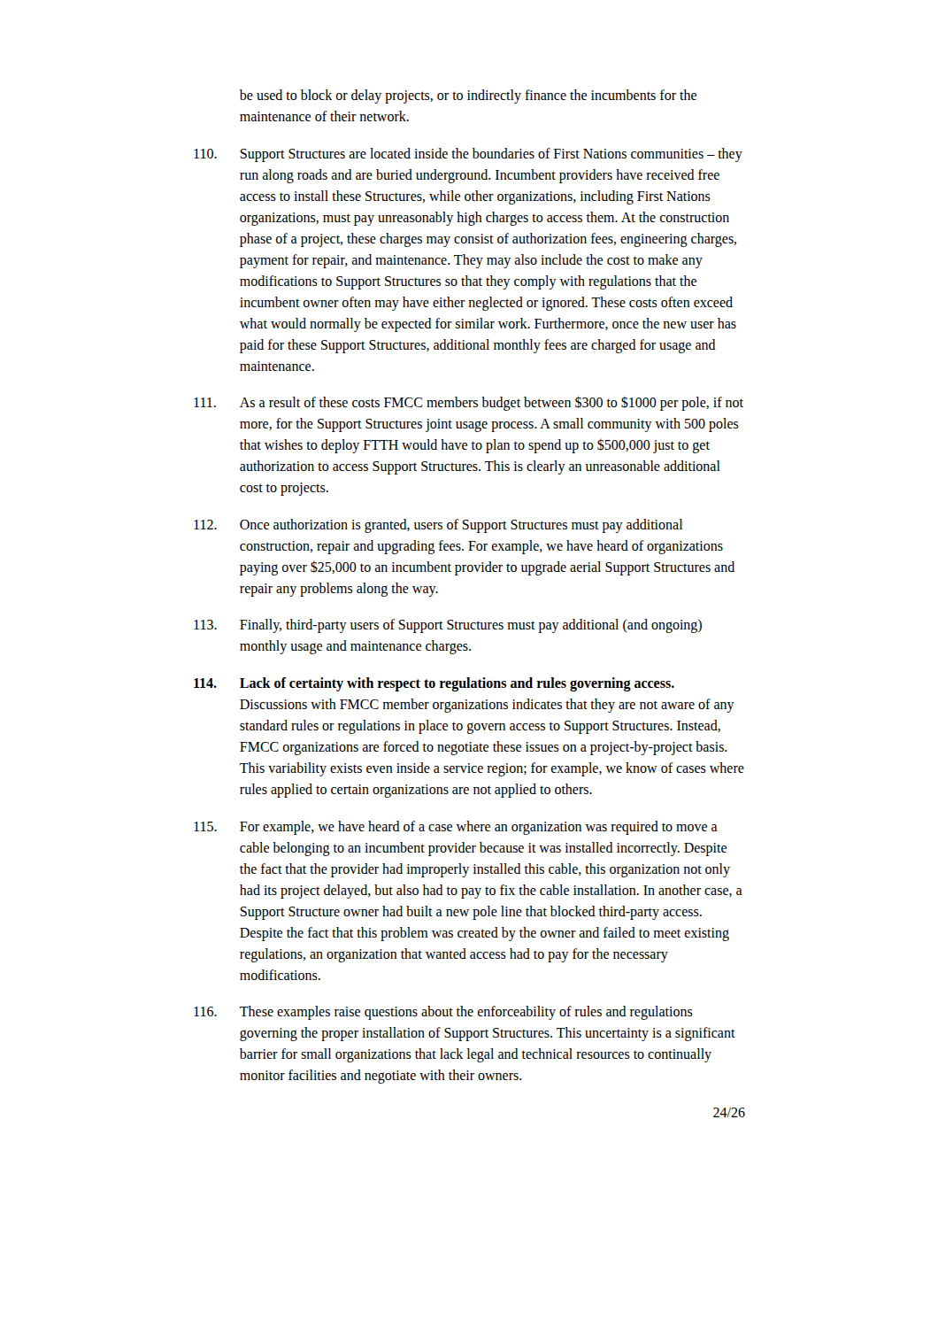be used to block or delay projects, or to indirectly finance the incumbents for the maintenance of their network.
110.
Support Structures are located inside the boundaries of First Nations communities – they run along roads and are buried underground. Incumbent providers have received free access to install these Structures, while other organizations, including First Nations organizations, must pay unreasonably high charges to access them. At the construction phase of a project, these charges may consist of authorization fees, engineering charges, payment for repair, and maintenance. They may also include the cost to make any modifications to Support Structures so that they comply with regulations that the incumbent owner often may have either neglected or ignored. These costs often exceed what would normally be expected for similar work. Furthermore, once the new user has paid for these Support Structures, additional monthly fees are charged for usage and maintenance.
111.
As a result of these costs FMCC members budget between $300 to $1000 per pole, if not more, for the Support Structures joint usage process. A small community with 500 poles that wishes to deploy FTTH would have to plan to spend up to $500,000 just to get authorization to access Support Structures. This is clearly an unreasonable additional cost to projects.
112.
Once authorization is granted, users of Support Structures must pay additional construction, repair and upgrading fees. For example, we have heard of organizations paying over $25,000 to an incumbent provider to upgrade aerial Support Structures and repair any problems along the way.
113.
Finally, third-party users of Support Structures must pay additional (and ongoing) monthly usage and maintenance charges.
114.
Lack of certainty with respect to regulations and rules governing access. Discussions with FMCC member organizations indicates that they are not aware of any standard rules or regulations in place to govern access to Support Structures. Instead, FMCC organizations are forced to negotiate these issues on a project-by-project basis. This variability exists even inside a service region; for example, we know of cases where rules applied to certain organizations are not applied to others.
115.
For example, we have heard of a case where an organization was required to move a cable belonging to an incumbent provider because it was installed incorrectly. Despite the fact that the provider had improperly installed this cable, this organization not only had its project delayed, but also had to pay to fix the cable installation. In another case, a Support Structure owner had built a new pole line that blocked third-party access. Despite the fact that this problem was created by the owner and failed to meet existing regulations, an organization that wanted access had to pay for the necessary modifications.
116.
These examples raise questions about the enforceability of rules and regulations governing the proper installation of Support Structures. This uncertainty is a significant barrier for small organizations that lack legal and technical resources to continually monitor facilities and negotiate with their owners.
24/26